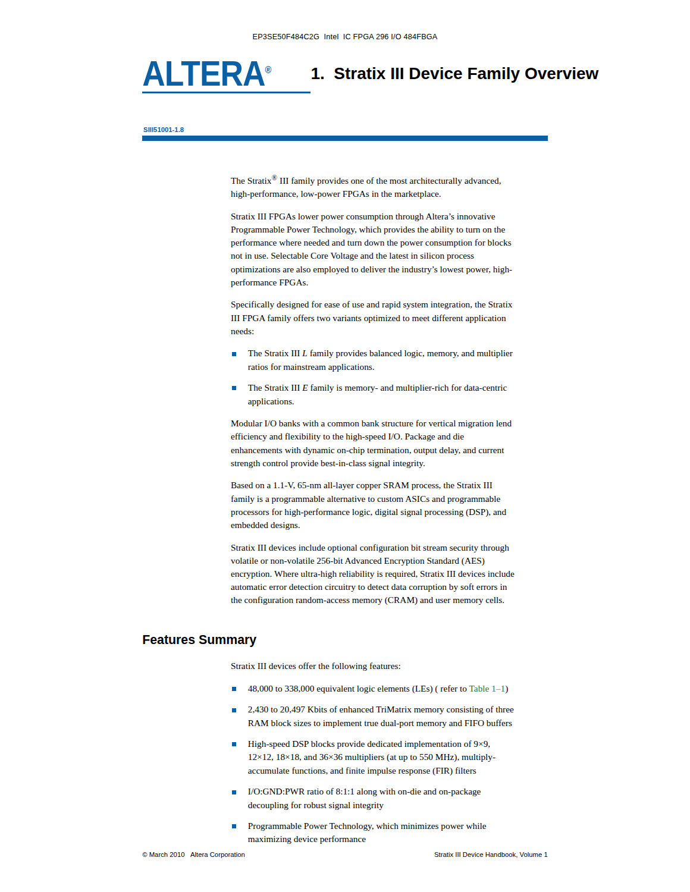EP3SE50F484C2G Intel IC FPGA 296 I/O 484FBGA
ALTERA®
1. Stratix III Device Family Overview
SIII51001-1.8
The Stratix® III family provides one of the most architecturally advanced, high-performance, low-power FPGAs in the marketplace.
Stratix III FPGAs lower power consumption through Altera’s innovative Programmable Power Technology, which provides the ability to turn on the performance where needed and turn down the power consumption for blocks not in use. Selectable Core Voltage and the latest in silicon process optimizations are also employed to deliver the industry’s lowest power, high-performance FPGAs.
Specifically designed for ease of use and rapid system integration, the Stratix III FPGA family offers two variants optimized to meet different application needs:
The Stratix III L family provides balanced logic, memory, and multiplier ratios for mainstream applications.
The Stratix III E family is memory- and multiplier-rich for data-centric applications.
Modular I/O banks with a common bank structure for vertical migration lend efficiency and flexibility to the high-speed I/O. Package and die enhancements with dynamic on-chip termination, output delay, and current strength control provide best-in-class signal integrity.
Based on a 1.1-V, 65-nm all-layer copper SRAM process, the Stratix III family is a programmable alternative to custom ASICs and programmable processors for high-performance logic, digital signal processing (DSP), and embedded designs.
Stratix III devices include optional configuration bit stream security through volatile or non-volatile 256-bit Advanced Encryption Standard (AES) encryption. Where ultra-high reliability is required, Stratix III devices include automatic error detection circuitry to detect data corruption by soft errors in the configuration random-access memory (CRAM) and user memory cells.
Features Summary
Stratix III devices offer the following features:
48,000 to 338,000 equivalent logic elements (LEs) ( refer to Table 1–1)
2,430 to 20,497 Kbits of enhanced TriMatrix memory consisting of three RAM block sizes to implement true dual-port memory and FIFO buffers
High-speed DSP blocks provide dedicated implementation of 9×9, 12×12, 18×18, and 36×36 multipliers (at up to 550 MHz), multiply-accumulate functions, and finite impulse response (FIR) filters
I/O:GND:PWR ratio of 8:1:1 along with on-die and on-package decoupling for robust signal integrity
Programmable Power Technology, which minimizes power while maximizing device performance
© March 2010 Altera Corporation
Stratix III Device Handbook, Volume 1